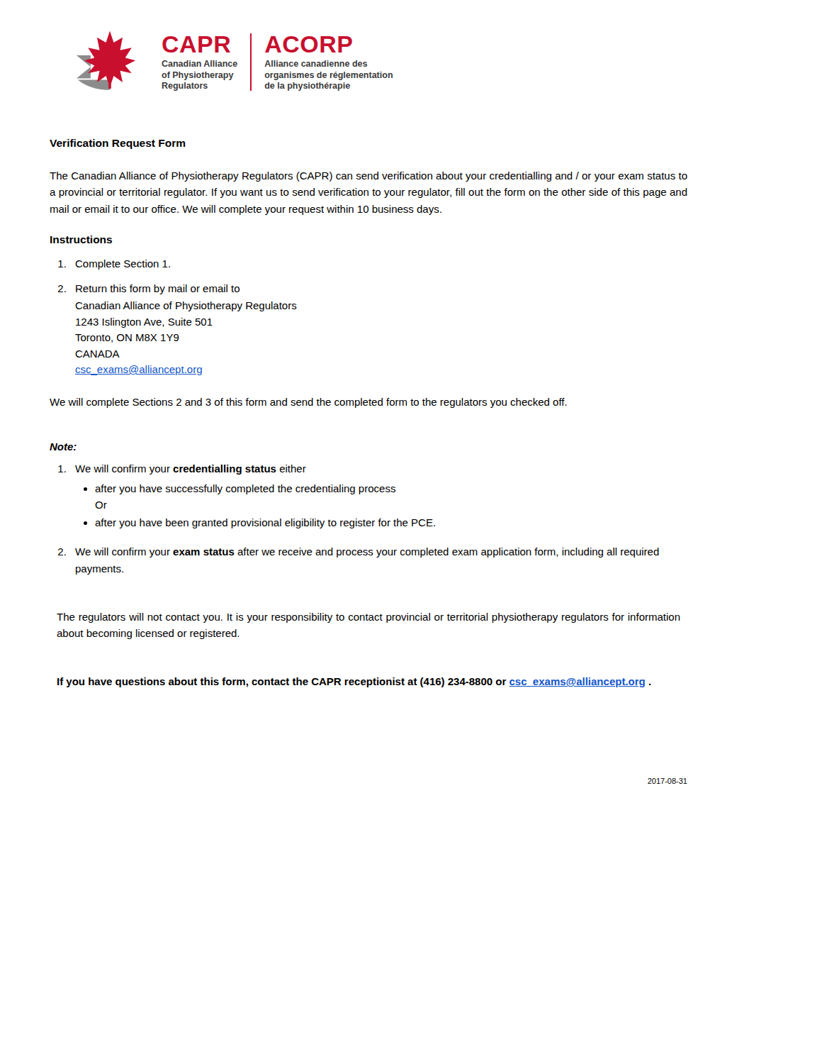CAPR
Canadian Alliance
of Physiotherapy
Regulators
ACORP
Alliance canadienne des
organismes de réglementation
de la physiothérapie
Verification Request Form
The Canadian Alliance of Physiotherapy Regulators (CAPR) can send verification about your credentialling and / or your exam status to a provincial or territorial regulator. If you want us to send verification to your regulator, fill out the form on the other side of this page and mail or email it to our office. We will complete your request within 10 business days.
Instructions
Complete Section 1.
Return this form by mail or email to
Canadian Alliance of Physiotherapy Regulators
1243 Islington Ave, Suite 501
Toronto, ON M8X 1Y9
CANADA
csc_exams@alliancept.org
We will complete Sections 2 and 3 of this form and send the completed form to the regulators you checked off.
Note:
We will confirm your credentialling status either
after you have successfully completed the credentialing process
Or
after you have been granted provisional eligibility to register for the PCE.
We will confirm your exam status after we receive and process your completed exam application form, including all required payments.
The regulators will not contact you. It is your responsibility to contact provincial or territorial physiotherapy regulators for information about becoming licensed or registered.
If you have questions about this form, contact the CAPR receptionist at (416) 234-8800 or csc_exams@alliancept.org .
2017-08-31